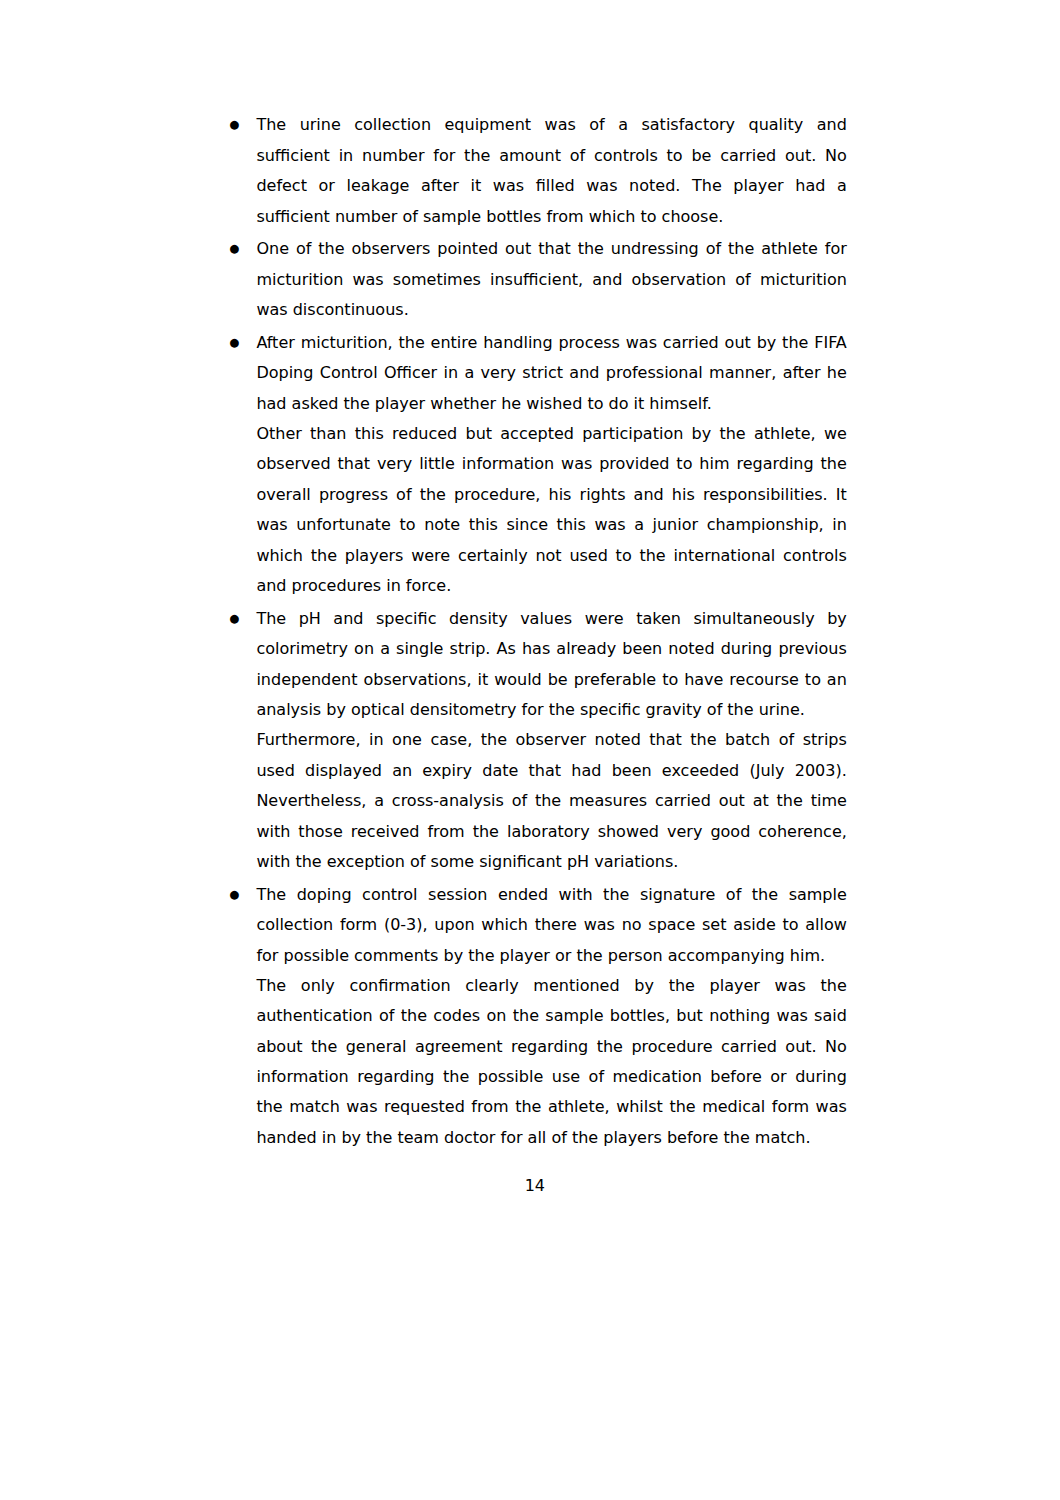The urine collection equipment was of a satisfactory quality and sufficient in number for the amount of controls to be carried out. No defect or leakage after it was filled was noted. The player had a sufficient number of sample bottles from which to choose.
One of the observers pointed out that the undressing of the athlete for micturition was sometimes insufficient, and observation of micturition was discontinuous.
After micturition, the entire handling process was carried out by the FIFA Doping Control Officer in a very strict and professional manner, after he had asked the player whether he wished to do it himself.
Other than this reduced but accepted participation by the athlete, we observed that very little information was provided to him regarding the overall progress of the procedure, his rights and his responsibilities. It was unfortunate to note this since this was a junior championship, in which the players were certainly not used to the international controls and procedures in force.
The pH and specific density values were taken simultaneously by colorimetry on a single strip. As has already been noted during previous independent observations, it would be preferable to have recourse to an analysis by optical densitometry for the specific gravity of the urine.
Furthermore, in one case, the observer noted that the batch of strips used displayed an expiry date that had been exceeded (July 2003). Nevertheless, a cross-analysis of the measures carried out at the time with those received from the laboratory showed very good coherence, with the exception of some significant pH variations.
The doping control session ended with the signature of the sample collection form (0-3), upon which there was no space set aside to allow for possible comments by the player or the person accompanying him.
The only confirmation clearly mentioned by the player was the authentication of the codes on the sample bottles, but nothing was said about the general agreement regarding the procedure carried out. No information regarding the possible use of medication before or during the match was requested from the athlete, whilst the medical form was handed in by the team doctor for all of the players before the match.
14